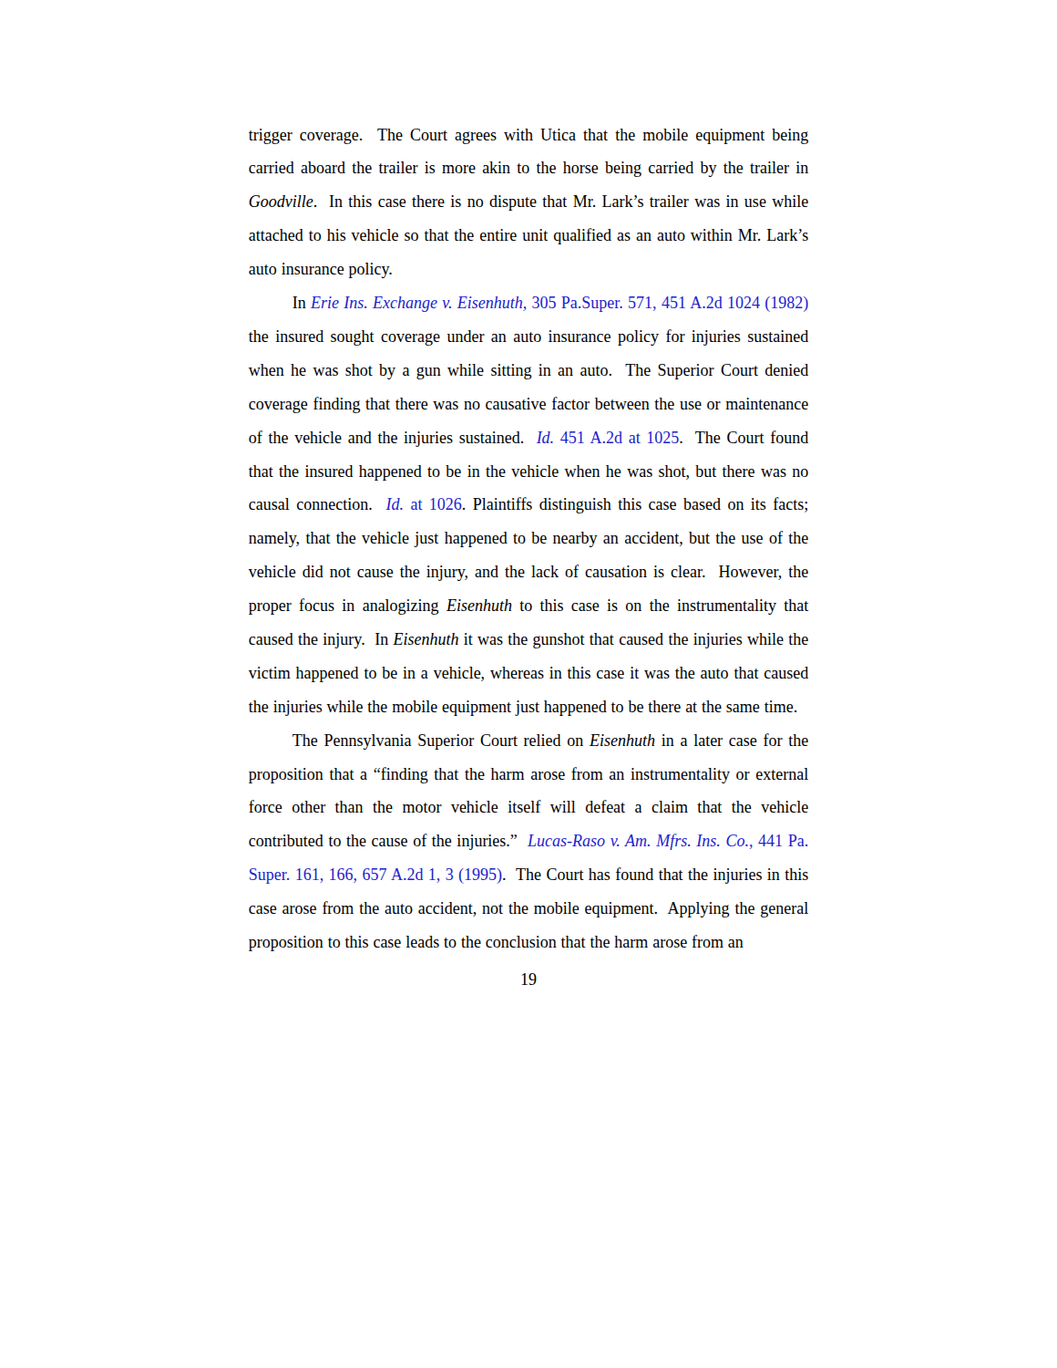trigger coverage. The Court agrees with Utica that the mobile equipment being carried aboard the trailer is more akin to the horse being carried by the trailer in Goodville. In this case there is no dispute that Mr. Lark’s trailer was in use while attached to his vehicle so that the entire unit qualified as an auto within Mr. Lark’s auto insurance policy.
In Erie Ins. Exchange v. Eisenhuth, 305 Pa.Super. 571, 451 A.2d 1024 (1982) the insured sought coverage under an auto insurance policy for injuries sustained when he was shot by a gun while sitting in an auto. The Superior Court denied coverage finding that there was no causative factor between the use or maintenance of the vehicle and the injuries sustained. Id. 451 A.2d at 1025. The Court found that the insured happened to be in the vehicle when he was shot, but there was no causal connection. Id. at 1026. Plaintiffs distinguish this case based on its facts; namely, that the vehicle just happened to be nearby an accident, but the use of the vehicle did not cause the injury, and the lack of causation is clear. However, the proper focus in analogizing Eisenhuth to this case is on the instrumentality that caused the injury. In Eisenhuth it was the gunshot that caused the injuries while the victim happened to be in a vehicle, whereas in this case it was the auto that caused the injuries while the mobile equipment just happened to be there at the same time.
The Pennsylvania Superior Court relied on Eisenhuth in a later case for the proposition that a “finding that the harm arose from an instrumentality or external force other than the motor vehicle itself will defeat a claim that the vehicle contributed to the cause of the injuries.” Lucas-Raso v. Am. Mfrs. Ins. Co., 441 Pa. Super. 161, 166, 657 A.2d 1, 3 (1995). The Court has found that the injuries in this case arose from the auto accident, not the mobile equipment. Applying the general proposition to this case leads to the conclusion that the harm arose from an
19